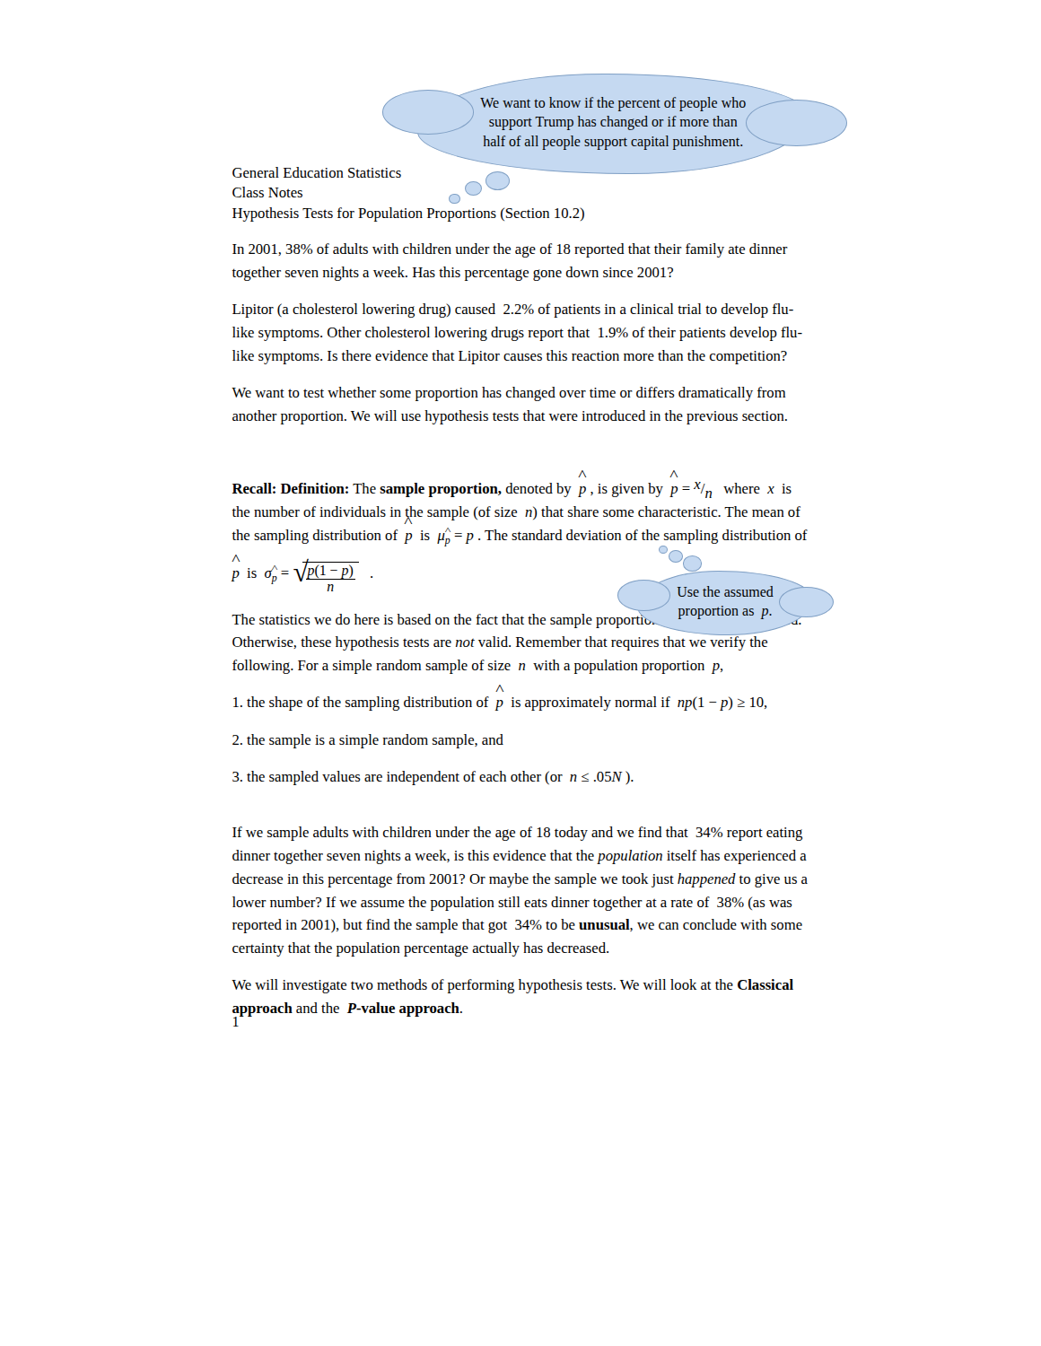We want to know if the percent of people who
support Trump has changed or if more than
half of all people support capital punishment.
General Education Statistics
Class Notes
Hypothesis Tests for Population Proportions (Section 10.2)
In 2001, 38% of adults with children under the age of 18 reported that their family ate dinner together seven nights a week. Has this percentage gone down since 2001?
Lipitor (a cholesterol lowering drug) caused 2.2% of patients in a clinical trial to develop flu-like symptoms. Other cholesterol lowering drugs report that 1.9% of their patients develop flu-like symptoms. Is there evidence that Lipitor causes this reaction more than the competition?
We want to test whether some proportion has changed over time or differs dramatically from another proportion. We will use hypothesis tests that were introduced in the previous section.
Recall: Definition: The sample proportion, denoted by p , is given by p = x/n where x is the number of individuals in the sample (of size n) that share some characteristic. The mean of the sampling distribution of p is μp = p . The standard deviation of the sampling distribution of
p is σp = p(1 − p) n .
The statistics we do here is based on the fact that the sample proportion is normally distributed. Otherwise, these hypothesis tests are not valid. Remember that requires that we verify the following. For a simple random sample of size n with a population proportion p,
1. the shape of the sampling distribution of p is approximately normal if np(1 − p) ≥ 10,
2. the sample is a simple random sample, and
3. the sampled values are independent of each other (or n ≤ .05N ).
Use the assumed
proportion as p.
If we sample adults with children under the age of 18 today and we find that 34% report eating dinner together seven nights a week, is this evidence that the population itself has experienced a decrease in this percentage from 2001? Or maybe the sample we took just happened to give us a lower number? If we assume the population still eats dinner together at a rate of 38% (as was reported in 2001), but find the sample that got 34% to be unusual, we can conclude with some certainty that the population percentage actually has decreased.
We will investigate two methods of performing hypothesis tests. We will look at the Classical approach and the P-value approach.
1